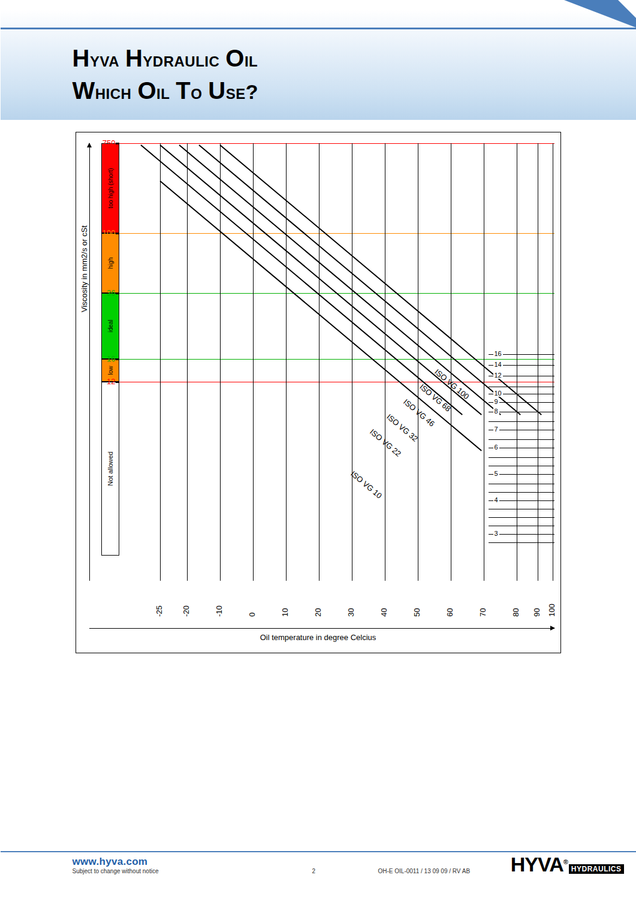Hyva Hydraulic Oil
Which Oil To Use?
Viscosity in mm2/s or cSt
too high (short)
high
ideal
low
Not allowed
750
100
36
16
12
-25
-20
-10
0
10
20
30
40
50
60
70
80
90
100
ISO VG 100
ISO VG 68
ISO VG 46
ISO VG 32
ISO VG 22
ISO VG 10
16
14
12
10
9
8
7
6
5
4
3
Oil temperature in degree Celcius
www.hyva.com
Subject to change without notice
2
OH-E OIL-0011 / 13 09 09 / RV AB
HYVA®HYDRAULICS